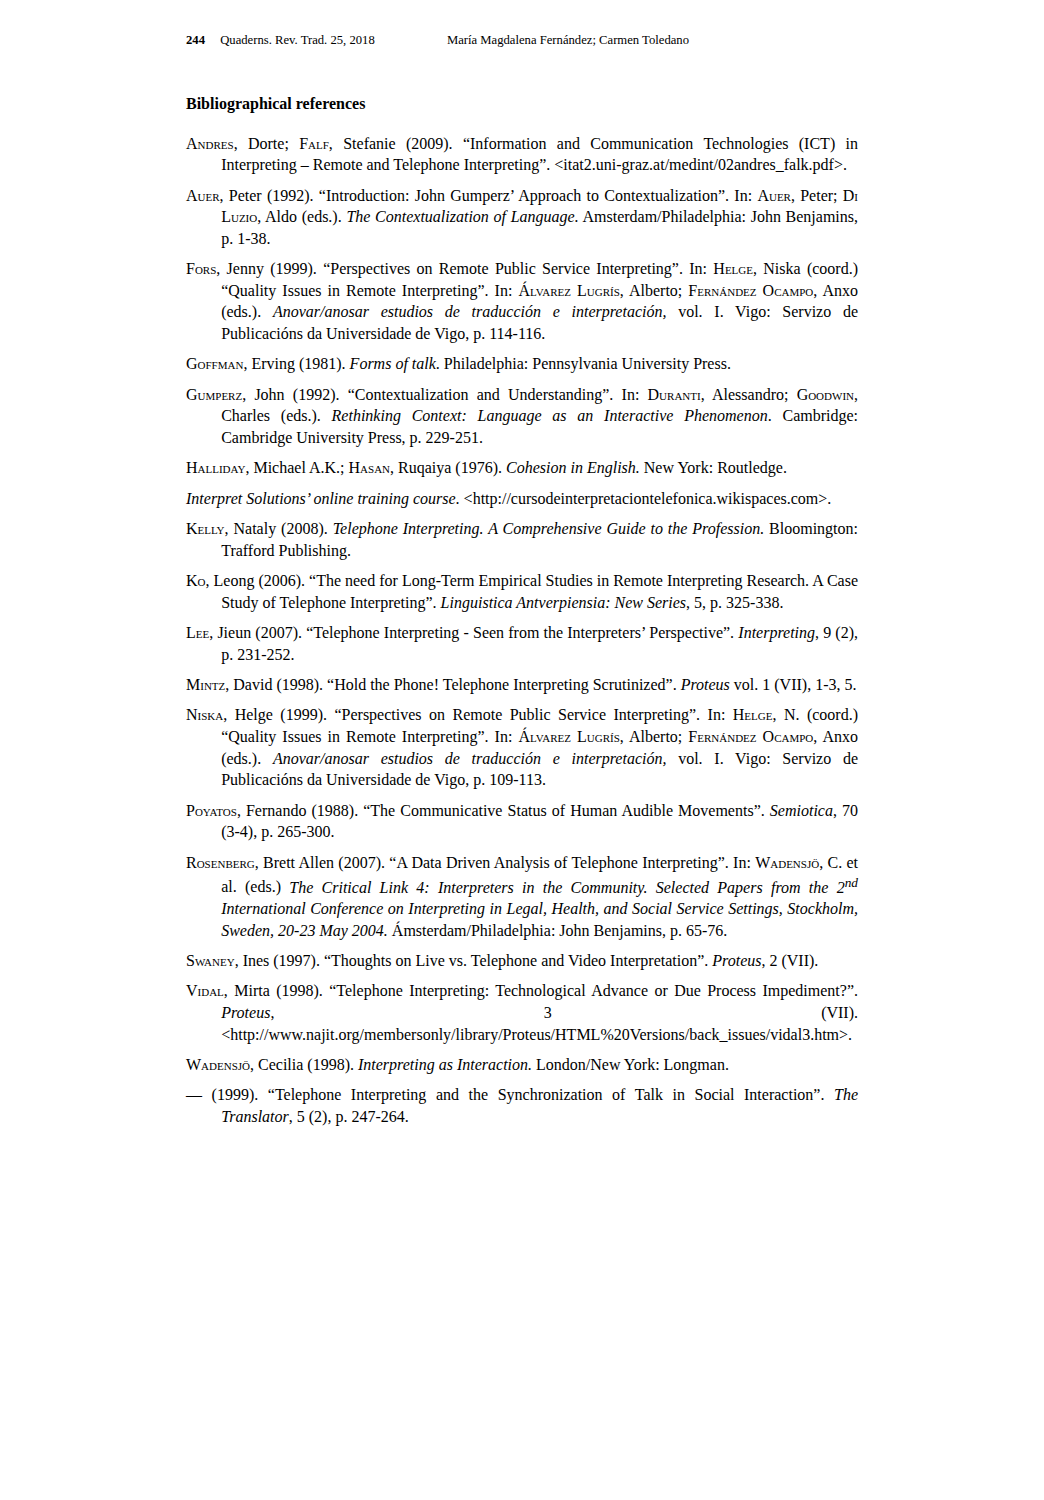244 Quaderns. Rev. Trad. 25, 2018 María Magdalena Fernández; Carmen Toledano
Bibliographical references
Andres, Dorte; Falf, Stefanie (2009). “Information and Communication Technologies (ICT) in Interpreting – Remote and Telephone Interpreting”. <itat2.uni-graz.at/medint/02andres_falk.pdf>.
Auer, Peter (1992). “Introduction: John Gumperz’ Approach to Contextualization”. In: Auer, Peter; Di Luzio, Aldo (eds.). The Contextualization of Language. Amsterdam/Philadelphia: John Benjamins, p. 1-38.
Fors, Jenny (1999). “Perspectives on Remote Public Service Interpreting”. In: Helge, Niska (coord.) “Quality Issues in Remote Interpreting”. In: Álvarez Lugrís, Alberto; Fernández Ocampo, Anxo (eds.). Anovar/anosar estudios de traducción e interpretación, vol. I. Vigo: Servizo de Publicacións da Universidade de Vigo, p. 114-116.
Goffman, Erving (1981). Forms of talk. Philadelphia: Pennsylvania University Press.
Gumperz, John (1992). “Contextualization and Understanding”. In: Duranti, Alessandro; Goodwin, Charles (eds.). Rethinking Context: Language as an Interactive Phenomenon. Cambridge: Cambridge University Press, p. 229-251.
Halliday, Michael A.K.; Hasan, Ruqaiya (1976). Cohesion in English. New York: Routledge.
Interpret Solutions’ online training course. <http://cursodeinterpretaciontelefonica.wikispaces.com>.
Kelly, Nataly (2008). Telephone Interpreting. A Comprehensive Guide to the Profession. Bloomington: Trafford Publishing.
Ko, Leong (2006). “The need for Long-Term Empirical Studies in Remote Interpreting Research. A Case Study of Telephone Interpreting”. Linguistica Antverpiensia: New Series, 5, p. 325-338.
Lee, Jieun (2007). “Telephone Interpreting - Seen from the Interpreters’ Perspective”. Interpreting, 9 (2), p. 231-252.
Mintz, David (1998). “Hold the Phone! Telephone Interpreting Scrutinized”. Proteus vol. 1 (VII), 1-3, 5.
Niska, Helge (1999). “Perspectives on Remote Public Service Interpreting”. In: Helge, N. (coord.) “Quality Issues in Remote Interpreting”. In: Álvarez Lugrís, Alberto; Fernández Ocampo, Anxo (eds.). Anovar/anosar estudios de traducción e interpretación, vol. I. Vigo: Servizo de Publicacións da Universidade de Vigo, p. 109-113.
Poyatos, Fernando (1988). “The Communicative Status of Human Audible Movements”. Semiotica, 70 (3-4), p. 265-300.
Rosenberg, Brett Allen (2007). “A Data Driven Analysis of Telephone Interpreting”. In: Wadensjö, C. et al. (eds.) The Critical Link 4: Interpreters in the Community. Selected Papers from the 2nd International Conference on Interpreting in Legal, Health, and Social Service Settings, Stockholm, Sweden, 20-23 May 2004. Ámsterdam/Philadelphia: John Benjamins, p. 65-76.
Swaney, Ines (1997). “Thoughts on Live vs. Telephone and Video Interpretation”. Proteus, 2 (VII).
Vidal, Mirta (1998). “Telephone Interpreting: Technological Advance or Due Process Impediment?”. Proteus, 3 (VII). <http://www.najit.org/membersonly/library/Proteus/HTML%20Versions/back_issues/vidal3.htm>.
Wadensjö, Cecilia (1998). Interpreting as Interaction. London/New York: Longman.
— (1999). “Telephone Interpreting and the Synchronization of Talk in Social Interaction”. The Translator, 5 (2), p. 247-264.